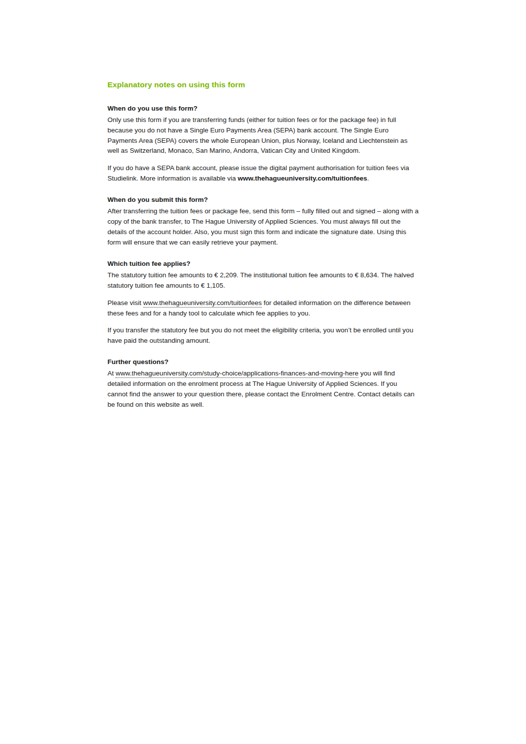Explanatory notes on using this form
When do you use this form?
Only use this form if you are transferring funds (either for tuition fees or for the package fee) in full because you do not have a Single Euro Payments Area (SEPA) bank account. The Single Euro Payments Area (SEPA) covers the whole European Union, plus Norway, Iceland and Liechtenstein as well as Switzerland, Monaco, San Marino, Andorra, Vatican City and United Kingdom.
If you do have a SEPA bank account, please issue the digital payment authorisation for tuition fees via Studielink. More information is available via www.thehagueuniversity.com/tuitionfees.
When do you submit this form?
After transferring the tuition fees or package fee, send this form – fully filled out and signed – along with a copy of the bank transfer, to The Hague University of Applied Sciences. You must always fill out the details of the account holder. Also, you must sign this form and indicate the signature date. Using this form will ensure that we can easily retrieve your payment.
Which tuition fee applies?
The statutory tuition fee amounts to € 2,209. The institutional tuition fee amounts to € 8,634. The halved statutory tuition fee amounts to € 1,105.
Please visit www.thehagueuniversity.com/tuitionfees for detailed information on the difference between these fees and for a handy tool to calculate which fee applies to you.
If you transfer the statutory fee but you do not meet the eligibility criteria, you won’t be enrolled until you have paid the outstanding amount.
Further questions?
At www.thehagueuniversity.com/study-choice/applications-finances-and-moving-here you will find detailed information on the enrolment process at The Hague University of Applied Sciences. If you cannot find the answer to your question there, please contact the Enrolment Centre. Contact details can be found on this website as well.